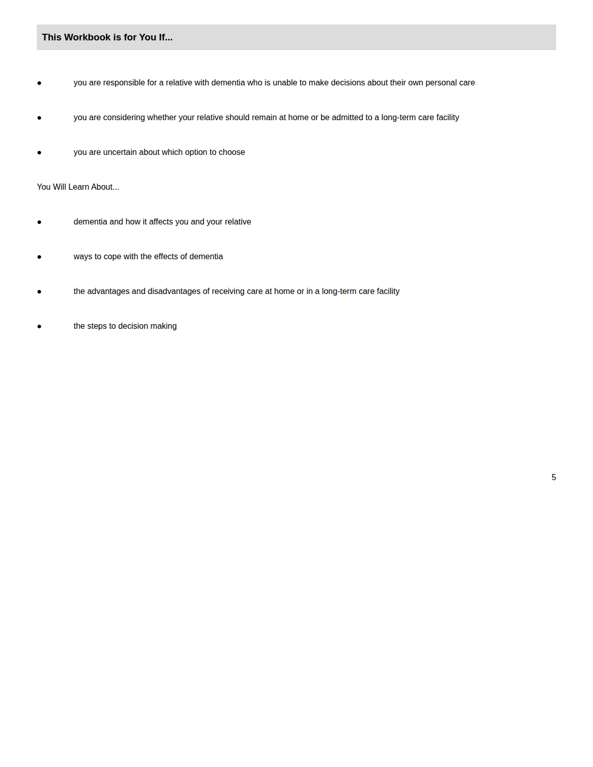This Workbook is for You If...
you are responsible for a relative with dementia who is unable to make decisions about their own personal care
you are considering whether your relative should remain at home or be admitted to a long-term care facility
you are uncertain about which option to choose
You Will Learn About...
dementia and how it affects you and your relative
ways to cope with the effects of dementia
the advantages and disadvantages of receiving care at home or in a long-term care facility
the steps to decision making
5